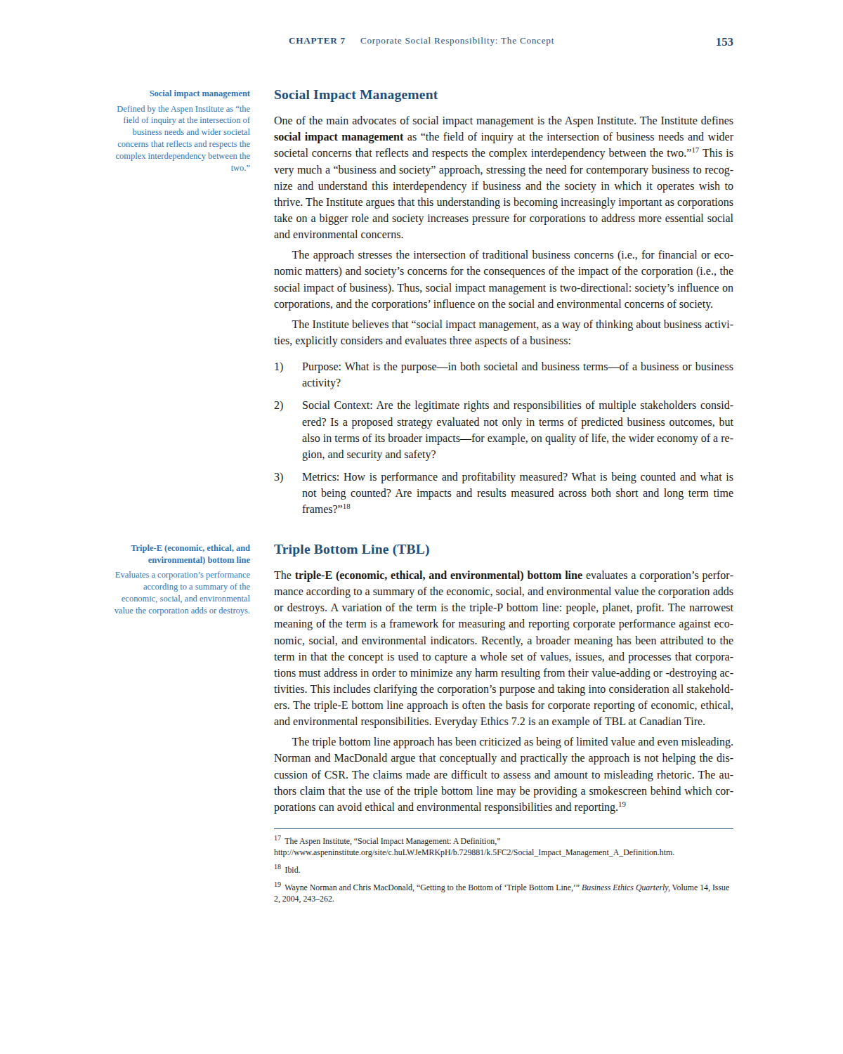Chapter 7 Corporate Social Responsibility: The Concept 153
Social impact management Defined by the Aspen Institute as “the field of inquiry at the intersection of business needs and wider societal concerns that reflects and respects the complex interdependency between the two.”
Social Impact Management
One of the main advocates of social impact management is the Aspen Institute. The Institute defines social impact management as “the field of inquiry at the intersection of business needs and wider societal concerns that reflects and respects the complex interdependency between the two.”17 This is very much a “business and society” approach, stressing the need for contemporary business to recognize and understand this interdependency if business and the society in which it operates wish to thrive. The Institute argues that this understanding is becoming increasingly important as corporations take on a bigger role and society increases pressure for corporations to address more essential social and environmental concerns.
The approach stresses the intersection of traditional business concerns (i.e., for financial or economic matters) and society’s concerns for the consequences of the impact of the corporation (i.e., the social impact of business). Thus, social impact management is two-directional: society’s influence on corporations, and the corporations’ influence on the social and environmental concerns of society.
The Institute believes that “social impact management, as a way of thinking about business activities, explicitly considers and evaluates three aspects of a business:
1) Purpose: What is the purpose—in both societal and business terms—of a business or business activity?
2) Social Context: Are the legitimate rights and responsibilities of multiple stakeholders considered? Is a proposed strategy evaluated not only in terms of predicted business outcomes, but also in terms of its broader impacts—for example, on quality of life, the wider economy of a region, and security and safety?
3) Metrics: How is performance and profitability measured? What is being counted and what is not being counted? Are impacts and results measured across both short and long term time frames?”18
Triple-E (economic, ethical, and environmental) bottom line Evaluates a corporation’s performance according to a summary of the economic, social, and environmental value the corporation adds or destroys.
Triple Bottom Line (TBL)
The triple-E (economic, ethical, and environmental) bottom line evaluates a corporation’s performance according to a summary of the economic, social, and environmental value the corporation adds or destroys. A variation of the term is the triple-P bottom line: people, planet, profit. The narrowest meaning of the term is a framework for measuring and reporting corporate performance against economic, social, and environmental indicators. Recently, a broader meaning has been attributed to the term in that the concept is used to capture a whole set of values, issues, and processes that corporations must address in order to minimize any harm resulting from their value-adding or -destroying activities. This includes clarifying the corporation’s purpose and taking into consideration all stakeholders. The triple-E bottom line approach is often the basis for corporate reporting of economic, ethical, and environmental responsibilities. Everyday Ethics 7.2 is an example of TBL at Canadian Tire.
The triple bottom line approach has been criticized as being of limited value and even misleading. Norman and MacDonald argue that conceptually and practically the approach is not helping the discussion of CSR. The claims made are difficult to assess and amount to misleading rhetoric. The authors claim that the use of the triple bottom line may be providing a smokescreen behind which corporations can avoid ethical and environmental responsibilities and reporting.19
17 The Aspen Institute, “Social Impact Management: A Definition,” http://www.aspeninstitute.org/site/c.huLWJeMRKpH/b.729881/k.5FC2/Social_Impact_Management_A_Definition.htm.
18 Ibid.
19 Wayne Norman and Chris MacDonald, “Getting to the Bottom of ‘Triple Bottom Line,’” Business Ethics Quarterly, Volume 14, Issue 2, 2004, 243–262.